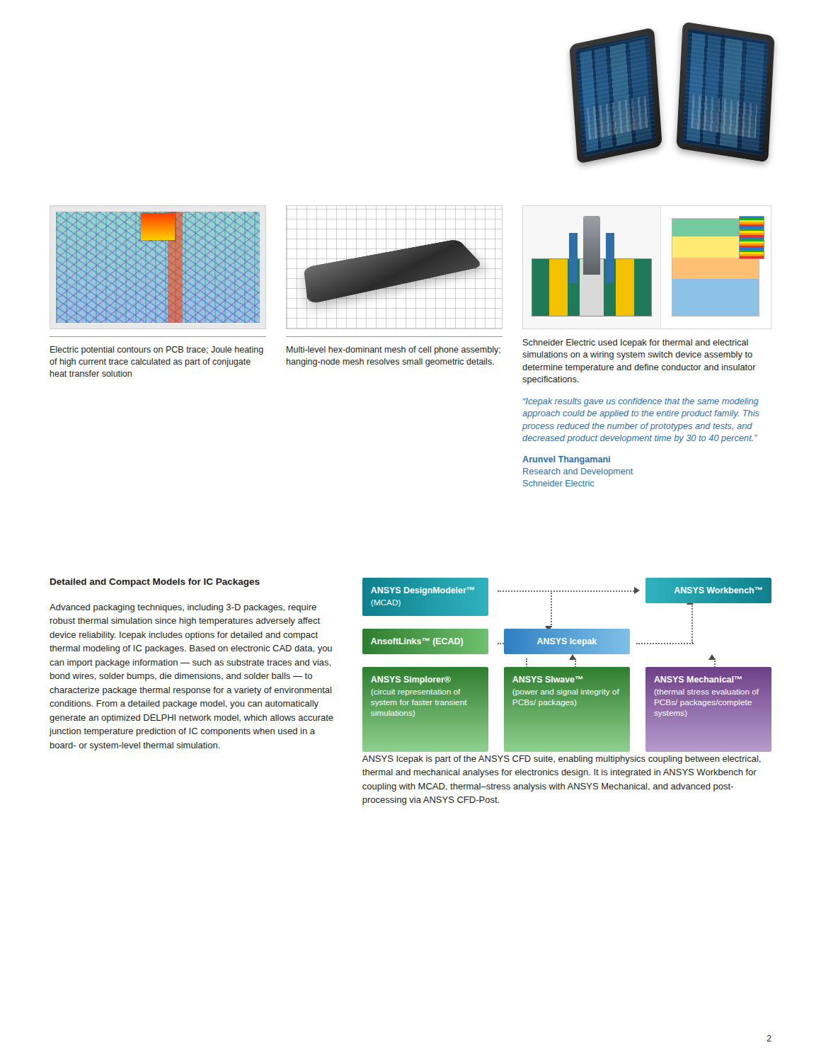Electric potential contours on PCB trace; Joule heating of high current trace calculated as part of conjugate heat transfer solution
Multi-level hex-dominant mesh of cell phone assembly; hanging-node mesh resolves small geometric details.
Schneider Electric used Icepak for thermal and electrical simulations on a wiring system switch device assembly to determine temperature and define conductor and insulator specifications.
“Icepak results gave us confidence that the same modeling approach could be applied to the entire product family. This process reduced the number of prototypes and tests, and decreased product development time by 30 to 40 percent.”
Arunvel Thangamani
Research and Development
Schneider Electric
Detailed and Compact Models for IC Packages
Advanced packaging techniques, including 3-D packages, require robust thermal simulation since high temperatures adversely affect device reliability. Icepak includes options for detailed and compact thermal modeling of IC packages. Based on electronic CAD data, you can import package information — such as substrate traces and vias, bond wires, solder bumps, die dimensions, and solder balls — to characterize package thermal response for a variety of environmental conditions. From a detailed package model, you can automatically generate an optimized DELPHI network model, which allows accurate junction temperature prediction of IC components when used in a board- or system-level thermal simulation.
ANSYS DesignModeler™(MCAD)
ANSYS Workbench™
AnsoftLinks™ (ECAD)
ANSYS Icepak
ANSYS Simplorer®(circuit representation of system for faster transient simulations)
ANSYS SIwave™(power and signal integrity of PCBs/ packages)
ANSYS Mechanical™(thermal stress evaluation of PCBs/ packages/complete systems)
ANSYS Icepak is part of the ANSYS CFD suite, enabling multiphysics coupling between electrical, thermal and mechanical analyses for electronics design. It is integrated in ANSYS Workbench for coupling with MCAD, thermal–stress analysis with ANSYS Mechanical, and advanced post-processing via ANSYS CFD-Post.
2